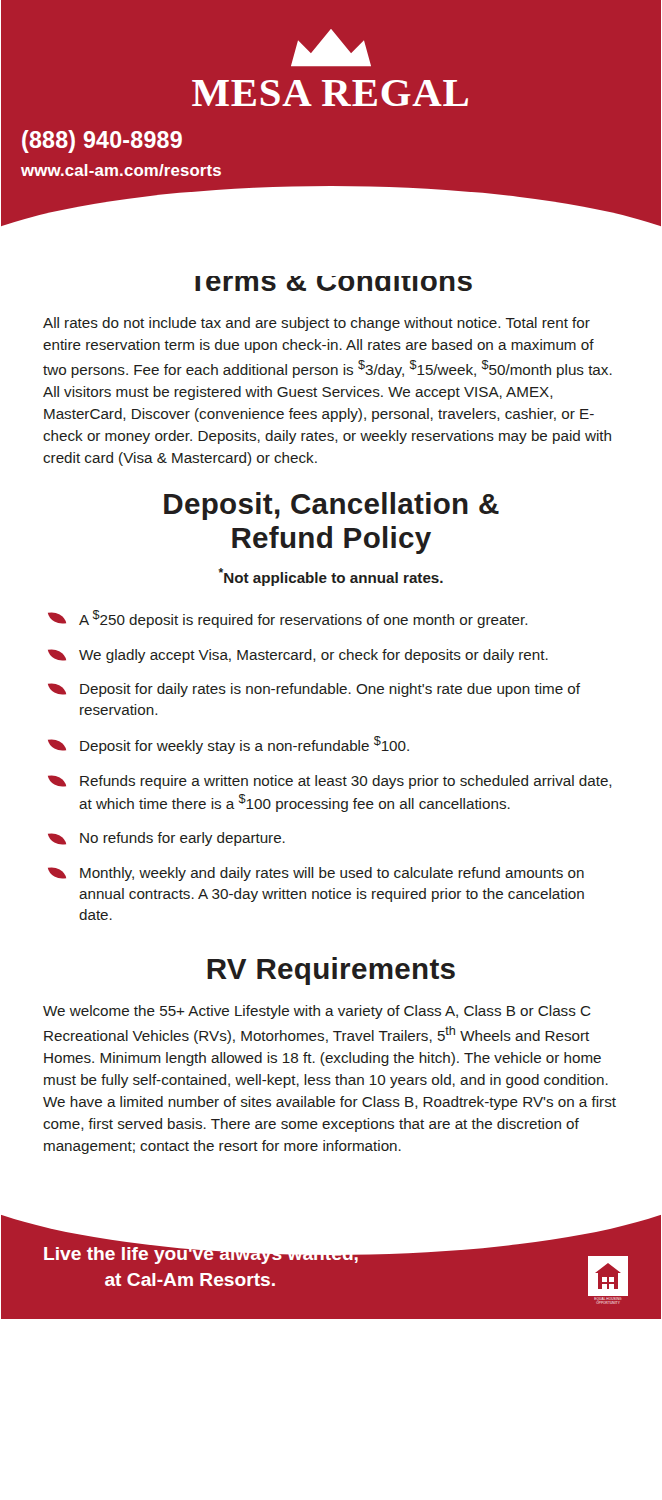MESA REGAL
(888) 940-8989
www.cal-am.com/resorts
Terms & Conditions
All rates do not include tax and are subject to change without notice. Total rent for entire reservation term is due upon check-in. All rates are based on a maximum of two persons. Fee for each additional person is $3/day, $15/week, $50/month plus tax. All visitors must be registered with Guest Services. We accept VISA, AMEX, MasterCard, Discover (convenience fees apply), personal, travelers, cashier, or E-check or money order. Deposits, daily rates, or weekly reservations may be paid with credit card (Visa & Mastercard) or check.
Deposit, Cancellation &
Refund Policy
*Not applicable to annual rates.
A $250 deposit is required for reservations of one month or greater.
We gladly accept Visa, Mastercard, or check for deposits or daily rent.
Deposit for daily rates is non-refundable. One night's rate due upon time of reservation.
Deposit for weekly stay is a non-refundable $100.
Refunds require a written notice at least 30 days prior to scheduled arrival date, at which time there is a $100 processing fee on all cancellations.
No refunds for early departure.
Monthly, weekly and daily rates will be used to calculate refund amounts on annual contracts. A 30-day written notice is required prior to the cancelation date.
RV Requirements
We welcome the 55+ Active Lifestyle with a variety of Class A, Class B or Class C Recreational Vehicles (RVs), Motorhomes, Travel Trailers, 5th Wheels and Resort Homes. Minimum length allowed is 18 ft. (excluding the hitch). The vehicle or home must be fully self-contained, well-kept, less than 10 years old, and in good condition. We have a limited number of sites available for Class B, Roadtrek-type RV's on a first come, first served basis. There are some exceptions that are at the discretion of management; contact the resort for more information.
Live the life you've always wanted, at Cal-Am Resorts.
Equal Housing
Opportunity